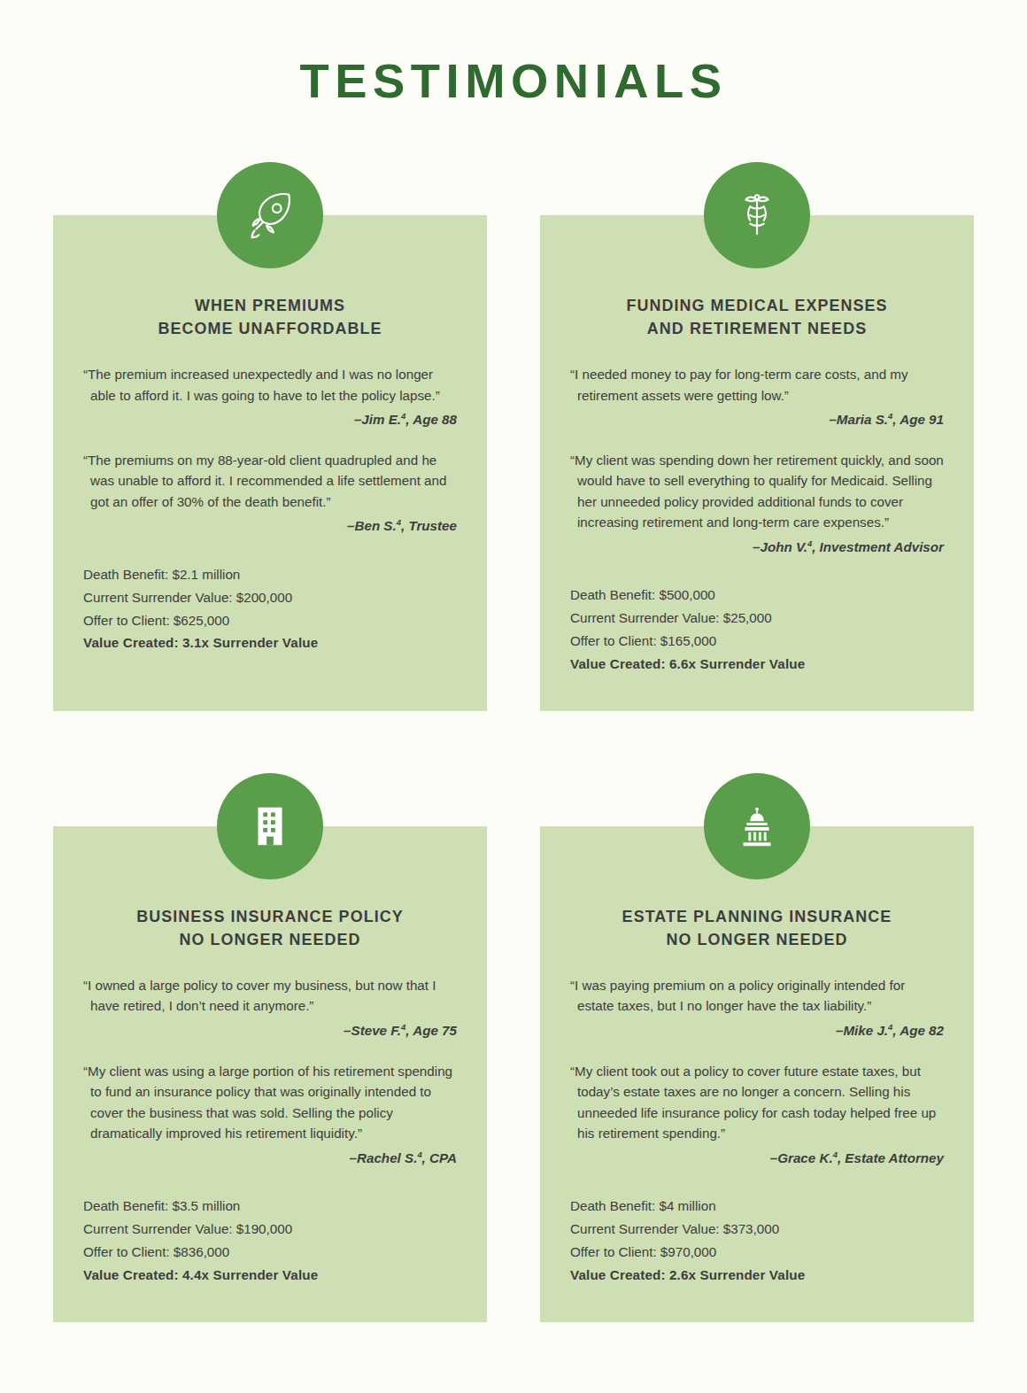Testimonials
When Premiums
Become Unaffordable
“The premium increased unexpectedly and I was no longer able to afford it. I was going to have to let the policy lapse.”
–Jim E.4, Age 88
“The premiums on my 88-year-old client quadrupled and he was unable to afford it. I recommended a life settlement and got an offer of 30% of the death benefit.”
–Ben S.4, Trustee
Death Benefit: $2.1 million
Current Surrender Value: $200,000
Offer to Client: $625,000
Value Created: 3.1x Surrender Value
Funding Medical Expenses
and Retirement Needs
“I needed money to pay for long-term care costs, and my retirement assets were getting low.”
–Maria S.4, Age 91
“My client was spending down her retirement quickly, and soon would have to sell everything to qualify for Medicaid. Selling her unneeded policy provided additional funds to cover increasing retirement and long-term care expenses.”
–John V.4, Investment Advisor
Death Benefit: $500,000
Current Surrender Value: $25,000
Offer to Client: $165,000
Value Created: 6.6x Surrender Value
Business Insurance Policy
No Longer Needed
“I owned a large policy to cover my business, but now that I have retired, I don’t need it anymore.”
–Steve F.4, Age 75
“My client was using a large portion of his retirement spending to fund an insurance policy that was originally intended to cover the business that was sold. Selling the policy dramatically improved his retirement liquidity.”
–Rachel S.4, CPA
Death Benefit: $3.5 million
Current Surrender Value: $190,000
Offer to Client: $836,000
Value Created: 4.4x Surrender Value
Estate Planning Insurance
No Longer Needed
“I was paying premium on a policy originally intended for estate taxes, but I no longer have the tax liability.”
–Mike J.4, Age 82
“My client took out a policy to cover future estate taxes, but today’s estate taxes are no longer a concern. Selling his unneeded life insurance policy for cash today helped free up his retirement spending.”
–Grace K.4, Estate Attorney
Death Benefit: $4 million
Current Surrender Value: $373,000
Offer to Client: $970,000
Value Created: 2.6x Surrender Value